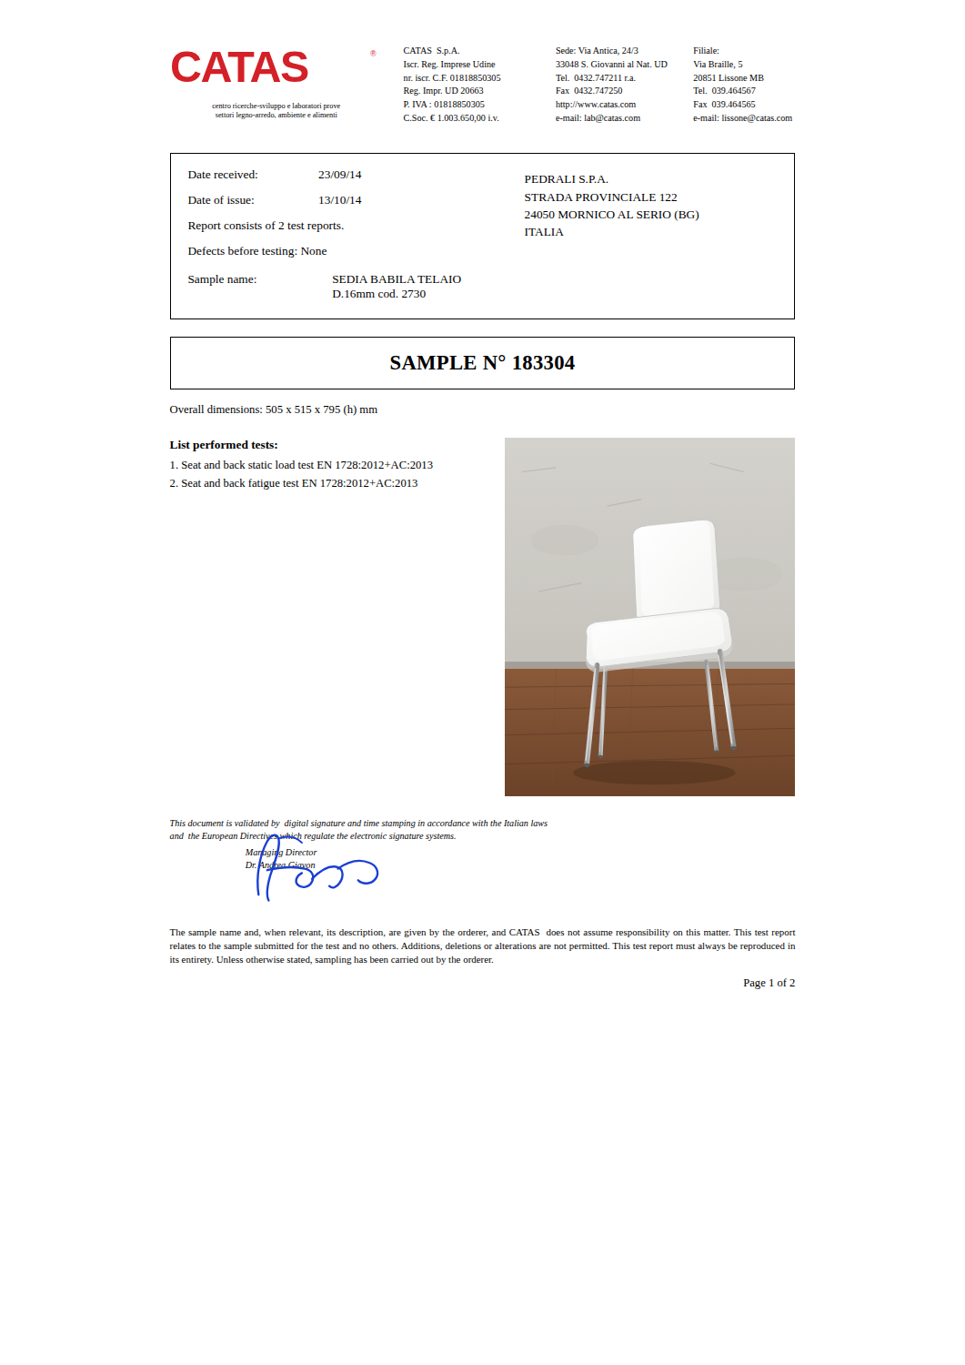CATAS ®
centro ricerche-sviluppo e laboratori prove
settori legno-arredo, ambiente e alimenti
CATAS S.p.A.
Iscr. Reg. Imprese Udine
nr. iscr. C.F. 01818850305
Reg. Impr. UD 20663
P. IVA : 01818850305
C.Soc. € 1.003.650,00 i.v.
Sede: Via Antica, 24/3
33048 S. Giovanni al Nat. UD
Tel. 0432.747211 r.a.
Fax 0432.747250
http://www.catas.com
e-mail: lab@catas.com
Filiale:
Via Braille, 5
20851 Lissone MB
Tel. 039.464567
Fax 039.464565
e-mail: lissone@catas.com
Date received: 23/09/14
Date of issue: 13/10/14
Report consists of 2 test reports.
Defects before testing: None
Sample name: SEDIA BABILA TELAIO D.16mm cod. 2730
PEDRALI S.P.A.
STRADA PROVINCIALE 122
24050 MORNICO AL SERIO (BG)
ITALIA
SAMPLE N° 183304
Overall dimensions: 505 x 515 x 795 (h) mm
List performed tests:
1. Seat and back static load test EN 1728:2012+AC:2013
2. Seat and back fatigue test EN 1728:2012+AC:2013
This document is validated by digital signature and time stamping in accordance with the Italian laws and the European Directives which regulate the electronic signature systems.
Managing Director
Dr. Andrea Giavon
The sample name and, when relevant, its description, are given by the orderer, and CATAS does not assume responsibility on this matter. This test report relates to the sample submitted for the test and no others. Additions, deletions or alterations are not permitted. This test report must always be reproduced in its entirety. Unless otherwise stated, sampling has been carried out by the orderer.
Page 1 of 2